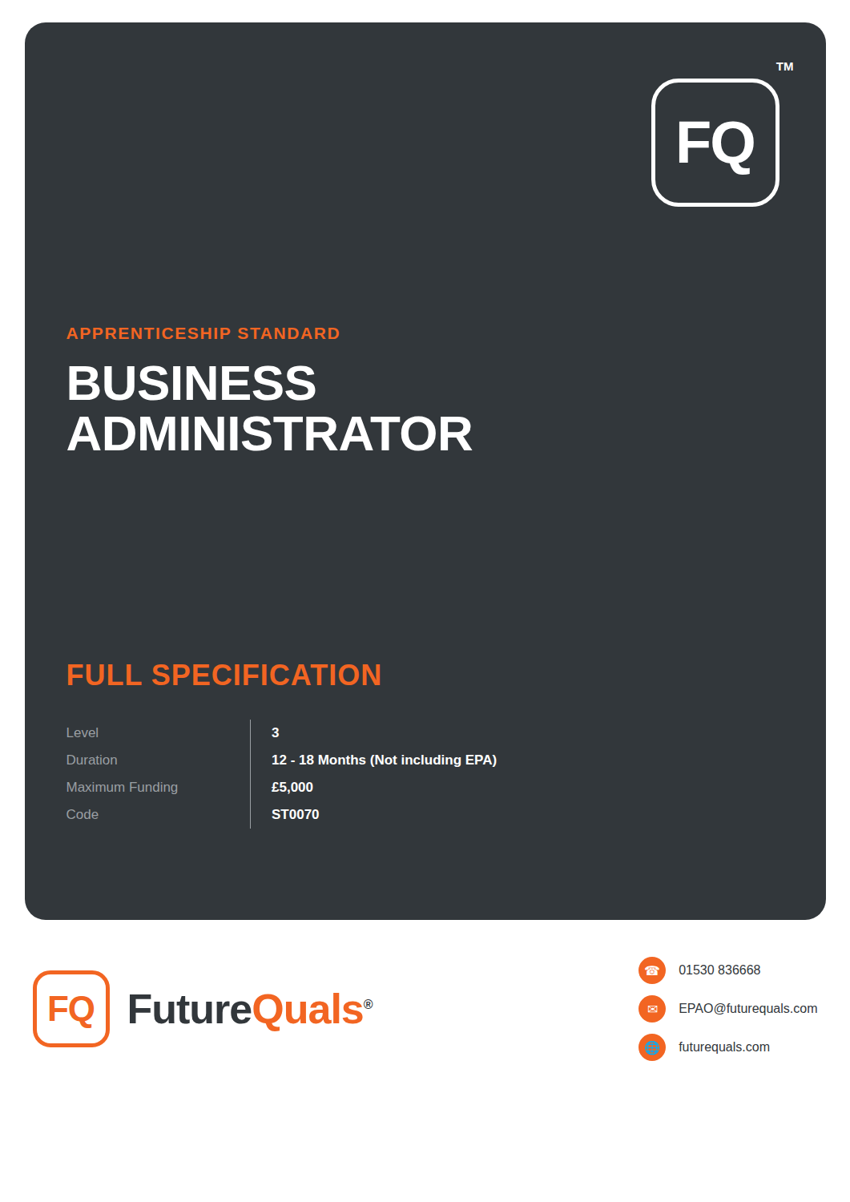TM
FQ
Apprenticeship Standard
Business
Administrator
Full Specification
| Level | 3 |
| Duration | 12 - 18 Months (Not including EPA) |
| Maximum Funding | £5,000 |
| Code | ST0070 |
FQ
Future Quals®
☎ 01530 836668
✉ EPAO@futurequals.com
🌐 futurequals.com